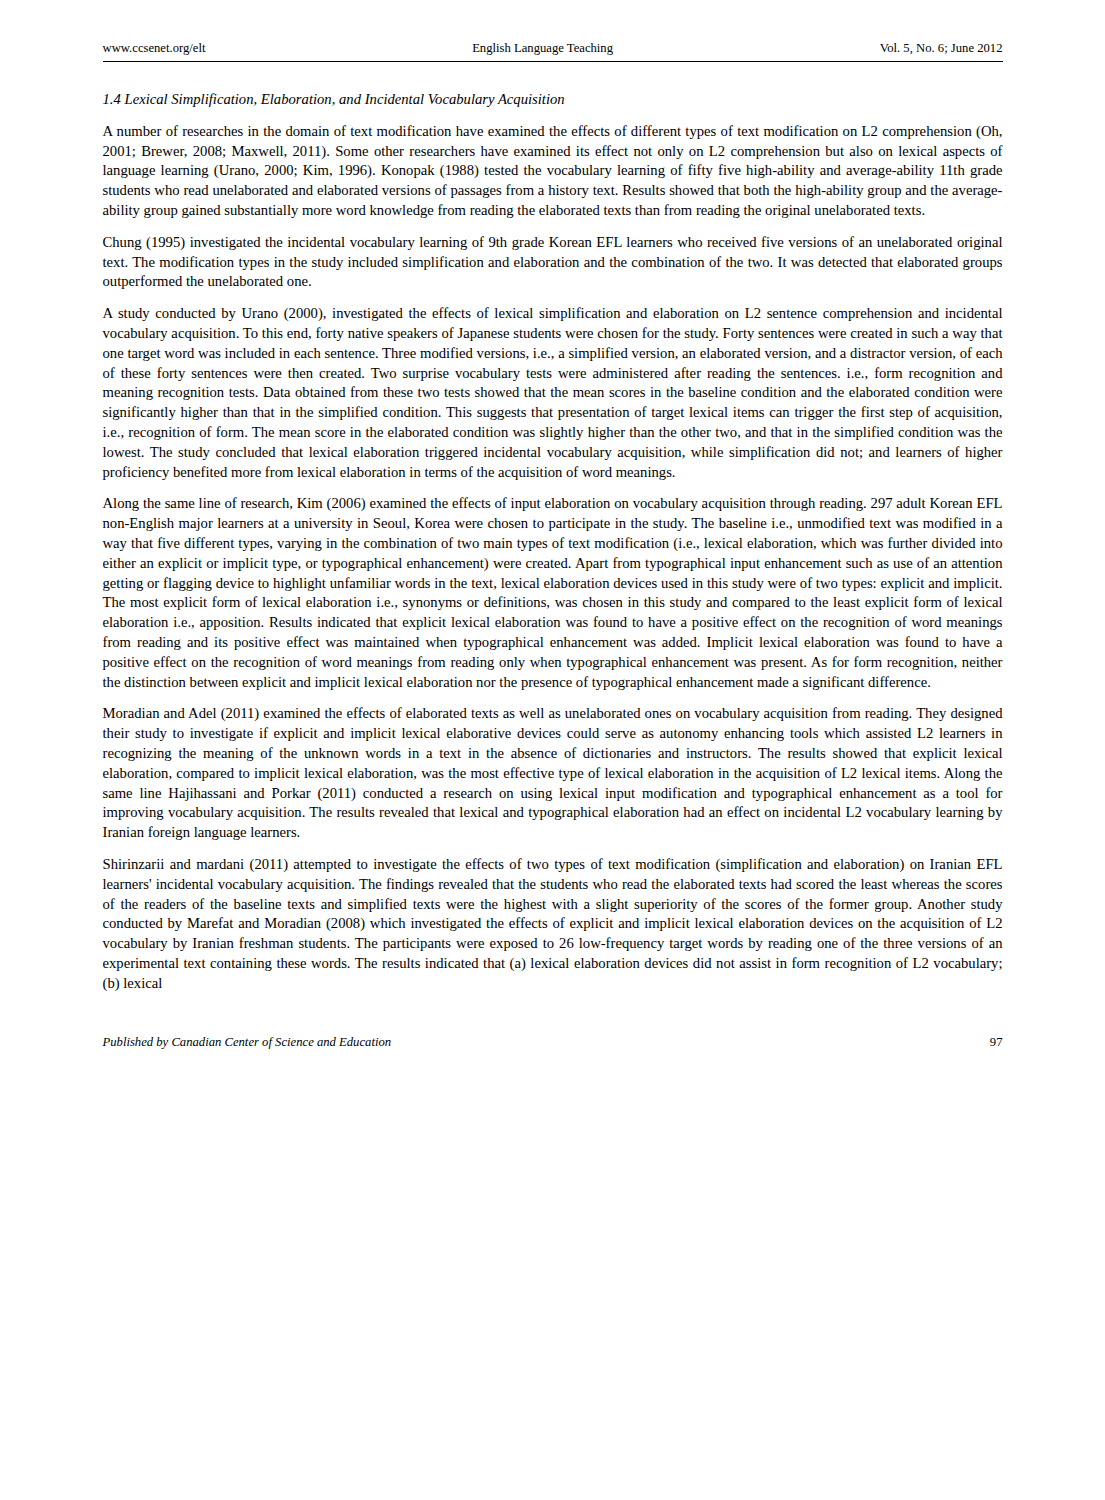www.ccsenet.org/elt English Language Teaching Vol. 5, No. 6; June 2012
1.4 Lexical Simplification, Elaboration, and Incidental Vocabulary Acquisition
A number of researches in the domain of text modification have examined the effects of different types of text modification on L2 comprehension (Oh, 2001; Brewer, 2008; Maxwell, 2011). Some other researchers have examined its effect not only on L2 comprehension but also on lexical aspects of language learning (Urano, 2000; Kim, 1996). Konopak (1988) tested the vocabulary learning of fifty five high-ability and average-ability 11th grade students who read unelaborated and elaborated versions of passages from a history text. Results showed that both the high-ability group and the average-ability group gained substantially more word knowledge from reading the elaborated texts than from reading the original unelaborated texts.
Chung (1995) investigated the incidental vocabulary learning of 9th grade Korean EFL learners who received five versions of an unelaborated original text. The modification types in the study included simplification and elaboration and the combination of the two. It was detected that elaborated groups outperformed the unelaborated one.
A study conducted by Urano (2000), investigated the effects of lexical simplification and elaboration on L2 sentence comprehension and incidental vocabulary acquisition. To this end, forty native speakers of Japanese students were chosen for the study. Forty sentences were created in such a way that one target word was included in each sentence. Three modified versions, i.e., a simplified version, an elaborated version, and a distractor version, of each of these forty sentences were then created. Two surprise vocabulary tests were administered after reading the sentences. i.e., form recognition and meaning recognition tests. Data obtained from these two tests showed that the mean scores in the baseline condition and the elaborated condition were significantly higher than that in the simplified condition. This suggests that presentation of target lexical items can trigger the first step of acquisition, i.e., recognition of form. The mean score in the elaborated condition was slightly higher than the other two, and that in the simplified condition was the lowest. The study concluded that lexical elaboration triggered incidental vocabulary acquisition, while simplification did not; and learners of higher proficiency benefited more from lexical elaboration in terms of the acquisition of word meanings.
Along the same line of research, Kim (2006) examined the effects of input elaboration on vocabulary acquisition through reading. 297 adult Korean EFL non-English major learners at a university in Seoul, Korea were chosen to participate in the study. The baseline i.e., unmodified text was modified in a way that five different types, varying in the combination of two main types of text modification (i.e., lexical elaboration, which was further divided into either an explicit or implicit type, or typographical enhancement) were created. Apart from typographical input enhancement such as use of an attention getting or flagging device to highlight unfamiliar words in the text, lexical elaboration devices used in this study were of two types: explicit and implicit. The most explicit form of lexical elaboration i.e., synonyms or definitions, was chosen in this study and compared to the least explicit form of lexical elaboration i.e., apposition. Results indicated that explicit lexical elaboration was found to have a positive effect on the recognition of word meanings from reading and its positive effect was maintained when typographical enhancement was added. Implicit lexical elaboration was found to have a positive effect on the recognition of word meanings from reading only when typographical enhancement was present. As for form recognition, neither the distinction between explicit and implicit lexical elaboration nor the presence of typographical enhancement made a significant difference.
Moradian and Adel (2011) examined the effects of elaborated texts as well as unelaborated ones on vocabulary acquisition from reading. They designed their study to investigate if explicit and implicit lexical elaborative devices could serve as autonomy enhancing tools which assisted L2 learners in recognizing the meaning of the unknown words in a text in the absence of dictionaries and instructors. The results showed that explicit lexical elaboration, compared to implicit lexical elaboration, was the most effective type of lexical elaboration in the acquisition of L2 lexical items. Along the same line Hajihassani and Porkar (2011) conducted a research on using lexical input modification and typographical enhancement as a tool for improving vocabulary acquisition. The results revealed that lexical and typographical elaboration had an effect on incidental L2 vocabulary learning by Iranian foreign language learners.
Shirinzarii and mardani (2011) attempted to investigate the effects of two types of text modification (simplification and elaboration) on Iranian EFL learners' incidental vocabulary acquisition. The findings revealed that the students who read the elaborated texts had scored the least whereas the scores of the readers of the baseline texts and simplified texts were the highest with a slight superiority of the scores of the former group. Another study conducted by Marefat and Moradian (2008) which investigated the effects of explicit and implicit lexical elaboration devices on the acquisition of L2 vocabulary by Iranian freshman students. The participants were exposed to 26 low-frequency target words by reading one of the three versions of an experimental text containing these words. The results indicated that (a) lexical elaboration devices did not assist in form recognition of L2 vocabulary; (b) lexical
Published by Canadian Center of Science and Education 97